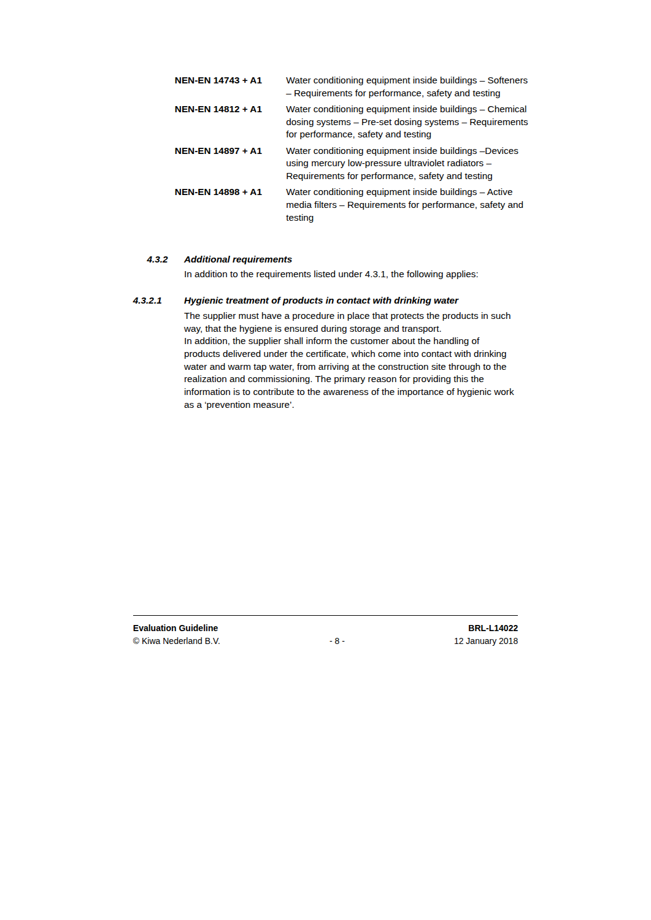| NEN-EN 14743 + A1 | Water conditioning equipment inside buildings – Softeners – Requirements for performance, safety and testing |
| NEN-EN 14812 + A1 | Water conditioning equipment inside buildings – Chemical dosing systems – Pre-set dosing systems – Requirements for performance, safety and testing |
| NEN-EN 14897 + A1 | Water conditioning equipment inside buildings –Devices using mercury low-pressure ultraviolet radiators – Requirements for performance, safety and testing |
| NEN-EN 14898 + A1 | Water conditioning equipment inside buildings – Active media filters – Requirements for performance, safety and testing |
4.3.2 Additional requirements
In addition to the requirements listed under 4.3.1, the following applies:
4.3.2.1 Hygienic treatment of products in contact with drinking water
The supplier must have a procedure in place that protects the products in such way, that the hygiene is ensured during storage and transport.
In addition, the supplier shall inform the customer about the handling of products delivered under the certificate, which come into contact with drinking water and warm tap water, from arriving at the construction site through to the realization and commissioning. The primary reason for providing this the information is to contribute to the awareness of the importance of hygienic work as a ‘prevention measure’.
Evaluation Guideline BRL-L14022
© Kiwa Nederland B.V. - 8 - 12 January 2018